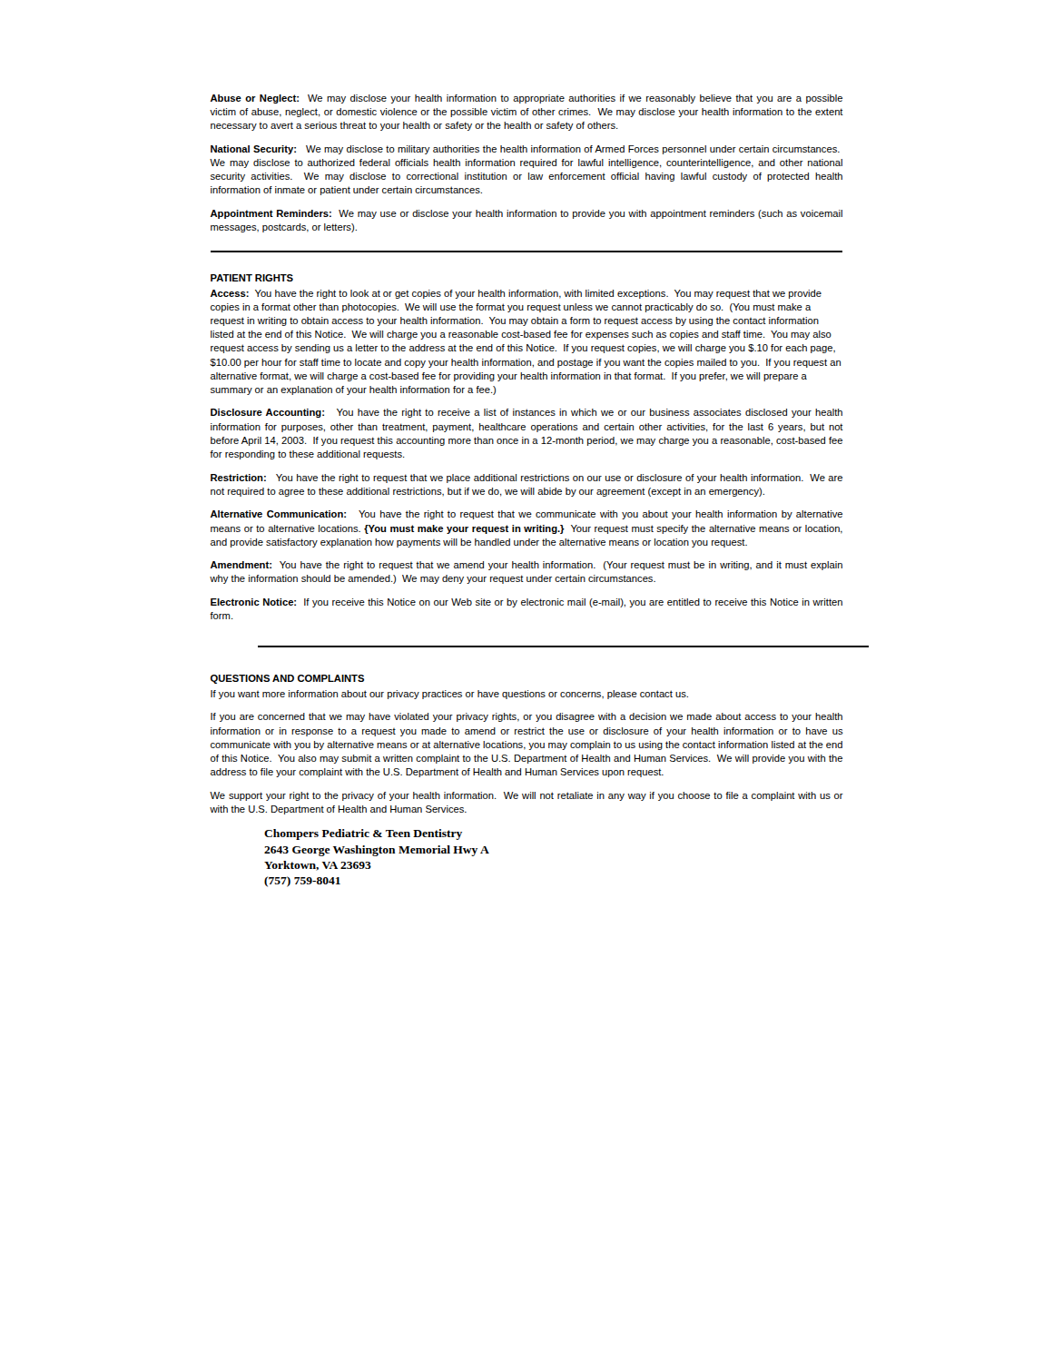Abuse or Neglect: We may disclose your health information to appropriate authorities if we reasonably believe that you are a possible victim of abuse, neglect, or domestic violence or the possible victim of other crimes. We may disclose your health information to the extent necessary to avert a serious threat to your health or safety or the health or safety of others.
National Security: We may disclose to military authorities the health information of Armed Forces personnel under certain circumstances. We may disclose to authorized federal officials health information required for lawful intelligence, counterintelligence, and other national security activities. We may disclose to correctional institution or law enforcement official having lawful custody of protected health information of inmate or patient under certain circumstances.
Appointment Reminders: We may use or disclose your health information to provide you with appointment reminders (such as voicemail messages, postcards, or letters).
PATIENT RIGHTS
Access: You have the right to look at or get copies of your health information, with limited exceptions. You may request that we provide copies in a format other than photocopies. We will use the format you request unless we cannot practicably do so. (You must make a request in writing to obtain access to your health information. You may obtain a form to request access by using the contact information listed at the end of this Notice. We will charge you a reasonable cost-based fee for expenses such as copies and staff time. You may also request access by sending us a letter to the address at the end of this Notice. If you request copies, we will charge you $.10 for each page, $10.00 per hour for staff time to locate and copy your health information, and postage if you want the copies mailed to you. If you request an alternative format, we will charge a cost-based fee for providing your health information in that format. If you prefer, we will prepare a summary or an explanation of your health information for a fee.)
Disclosure Accounting: You have the right to receive a list of instances in which we or our business associates disclosed your health information for purposes, other than treatment, payment, healthcare operations and certain other activities, for the last 6 years, but not before April 14, 2003. If you request this accounting more than once in a 12-month period, we may charge you a reasonable, cost-based fee for responding to these additional requests.
Restriction: You have the right to request that we place additional restrictions on our use or disclosure of your health information. We are not required to agree to these additional restrictions, but if we do, we will abide by our agreement (except in an emergency).
Alternative Communication: You have the right to request that we communicate with you about your health information by alternative means or to alternative locations. {You must make your request in writing.} Your request must specify the alternative means or location, and provide satisfactory explanation how payments will be handled under the alternative means or location you request.
Amendment: You have the right to request that we amend your health information. (Your request must be in writing, and it must explain why the information should be amended.) We may deny your request under certain circumstances.
Electronic Notice: If you receive this Notice on our Web site or by electronic mail (e-mail), you are entitled to receive this Notice in written form.
QUESTIONS AND COMPLAINTS
If you want more information about our privacy practices or have questions or concerns, please contact us.
If you are concerned that we may have violated your privacy rights, or you disagree with a decision we made about access to your health information or in response to a request you made to amend or restrict the use or disclosure of your health information or to have us communicate with you by alternative means or at alternative locations, you may complain to us using the contact information listed at the end of this Notice. You also may submit a written complaint to the U.S. Department of Health and Human Services. We will provide you with the address to file your complaint with the U.S. Department of Health and Human Services upon request.
We support your right to the privacy of your health information. We will not retaliate in any way if you choose to file a complaint with us or with the U.S. Department of Health and Human Services.
Chompers Pediatric & Teen Dentistry
2643 George Washington Memorial Hwy A
Yorktown, VA 23693
(757) 759-8041